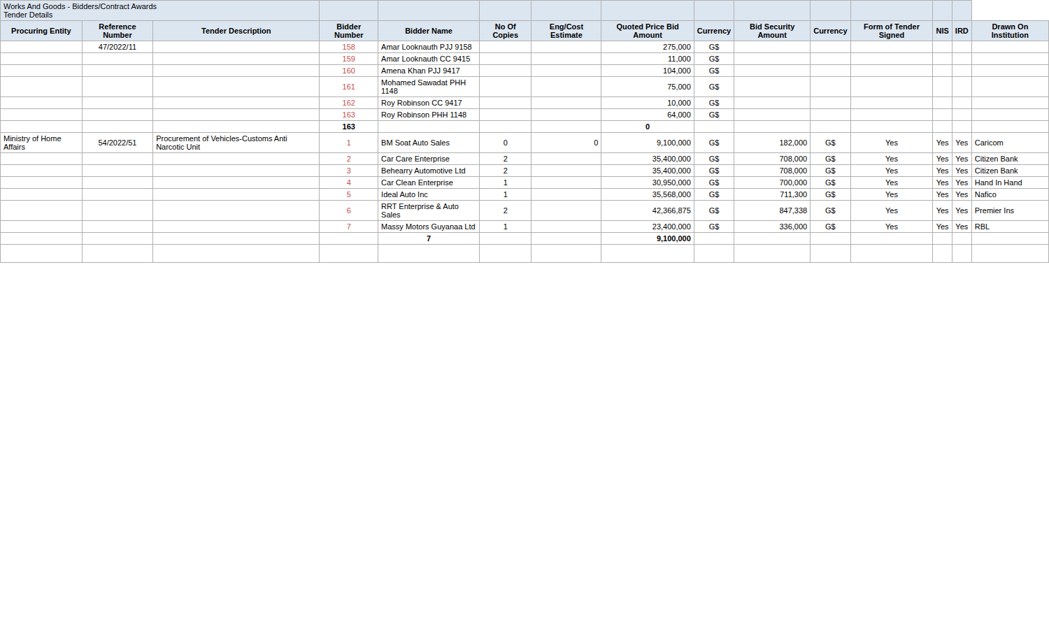| Works And Goods - Bidders/Contract Awards Tender Details | | | | | | | | | | | |
| --- | --- | --- | --- | --- | --- | --- | --- | --- | --- | --- | --- |
| Procuring Entity | Reference Number | Tender Description | Bidder Number | Bidder Name | No Of Copies | Eng/Cost Estimate | Quoted Price Bid Amount | Currency | Bid Security Amount | Currency | Form of Tender Signed | NIS | IRD | Drawn On Institution |
| | 47/2022/11 | | 158 | Amar Looknauth PJJ 9158 | | | 275,000 | G$ | | | | | | |
| | | | 159 | Amar Looknauth CC 9415 | | | 11,000 | G$ | | | | | | |
| | | | 160 | Amena Khan PJJ 9417 | | | 104,000 | G$ | | | | | | |
| | | | 161 | Mohamed Sawadat PHH 1148 | | | 75,000 | G$ | | | | | | |
| | | | 162 | Roy Robinson CC 9417 | | | 10,000 | G$ | | | | | | |
| | | | 163 | Roy Robinson PHH 1148 | | | 64,000 | G$ | | | | | | |
| | | | 163 | | | | 0 | | | | | | | |
| Ministry of Home Affairs | 54/2022/51 | Procurement of Vehicles-Customs Anti Narcotic Unit | 1 | BM Soat Auto Sales | 0 | 0 | 9,100,000 | G$ | 182,000 | G$ | Yes | Yes | Yes | Caricom |
| | | | 2 | Car Care Enterprise | 2 | | 35,400,000 | G$ | 708,000 | G$ | Yes | Yes | Yes | Citizen Bank |
| | | | 3 | Behearry Automotive Ltd | 2 | | 35,400,000 | G$ | 708,000 | G$ | Yes | Yes | Yes | Citizen Bank |
| | | | 4 | Car Clean Enterprise | 1 | | 30,950,000 | G$ | 700,000 | G$ | Yes | Yes | Yes | Hand In Hand |
| | | | 5 | Ideal Auto Inc | 1 | | 35,568,000 | G$ | 711,300 | G$ | Yes | Yes | Yes | Nafico |
| | | | 6 | RRT Enterprise & Auto Sales | 2 | | 42,366,875 | G$ | 847,338 | G$ | Yes | Yes | Yes | Premier Ins |
| | | | 7 | Massy Motors Guyanaa Ltd | 1 | | 23,400,000 | G$ | 336,000 | G$ | Yes | Yes | Yes | RBL |
| | | | | 7 | | | 9,100,000 | | | | | | | |